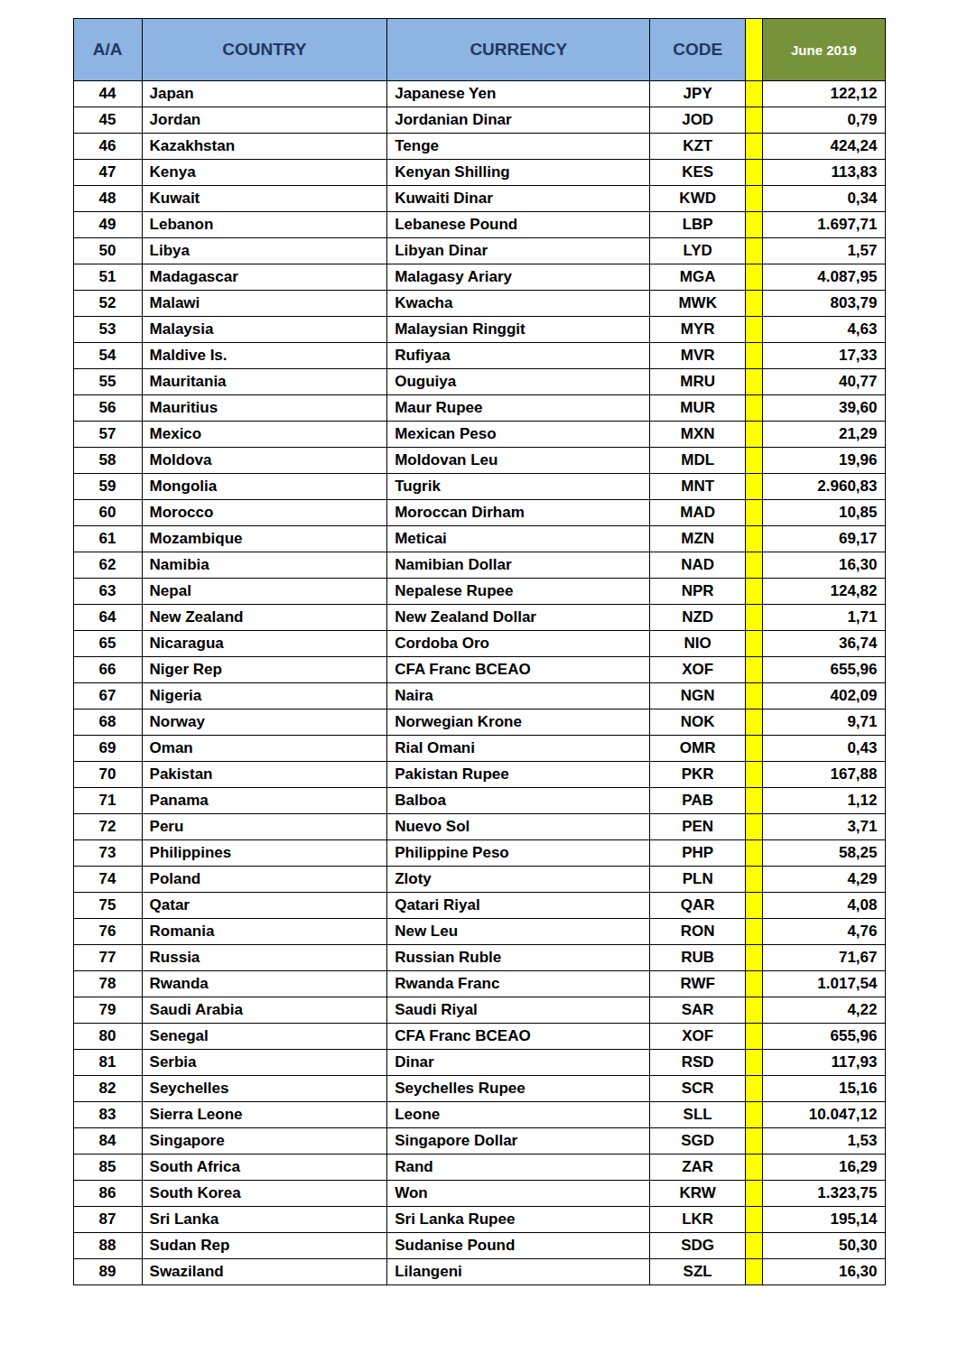| A/A | COUNTRY | CURRENCY | CODE | | June 2019 |
| --- | --- | --- | --- | --- | --- |
| 44 | Japan | Japanese Yen | JPY | | 122,12 |
| 45 | Jordan | Jordanian Dinar | JOD | | 0,79 |
| 46 | Kazakhstan | Tenge | KZT | | 424,24 |
| 47 | Kenya | Kenyan Shilling | KES | | 113,83 |
| 48 | Kuwait | Kuwaiti Dinar | KWD | | 0,34 |
| 49 | Lebanon | Lebanese Pound | LBP | | 1.697,71 |
| 50 | Libya | Libyan Dinar | LYD | | 1,57 |
| 51 | Madagascar | Malagasy Ariary | MGA | | 4.087,95 |
| 52 | Malawi | Kwacha | MWK | | 803,79 |
| 53 | Malaysia | Malaysian Ringgit | MYR | | 4,63 |
| 54 | Maldive Is. | Rufiyaa | MVR | | 17,33 |
| 55 | Mauritania | Ouguiya | MRU | | 40,77 |
| 56 | Mauritius | Maur Rupee | MUR | | 39,60 |
| 57 | Mexico | Mexican Peso | MXN | | 21,29 |
| 58 | Moldova | Moldovan Leu | MDL | | 19,96 |
| 59 | Mongolia | Tugrik | MNT | | 2.960,83 |
| 60 | Morocco | Moroccan Dirham | MAD | | 10,85 |
| 61 | Mozambique | Meticai | MZN | | 69,17 |
| 62 | Namibia | Namibian Dollar | NAD | | 16,30 |
| 63 | Nepal | Nepalese Rupee | NPR | | 124,82 |
| 64 | New Zealand | New Zealand Dollar | NZD | | 1,71 |
| 65 | Nicaragua | Cordoba Oro | NIO | | 36,74 |
| 66 | Niger Rep | CFA Franc BCEAO | XOF | | 655,96 |
| 67 | Nigeria | Naira | NGN | | 402,09 |
| 68 | Norway | Norwegian Krone | NOK | | 9,71 |
| 69 | Oman | Rial Omani | OMR | | 0,43 |
| 70 | Pakistan | Pakistan Rupee | PKR | | 167,88 |
| 71 | Panama | Balboa | PAB | | 1,12 |
| 72 | Peru | Nuevo Sol | PEN | | 3,71 |
| 73 | Philippines | Philippine Peso | PHP | | 58,25 |
| 74 | Poland | Zloty | PLN | | 4,29 |
| 75 | Qatar | Qatari Riyal | QAR | | 4,08 |
| 76 | Romania | New Leu | RON | | 4,76 |
| 77 | Russia | Russian Ruble | RUB | | 71,67 |
| 78 | Rwanda | Rwanda Franc | RWF | | 1.017,54 |
| 79 | Saudi Arabia | Saudi Riyal | SAR | | 4,22 |
| 80 | Senegal | CFA Franc BCEAO | XOF | | 655,96 |
| 81 | Serbia | Dinar | RSD | | 117,93 |
| 82 | Seychelles | Seychelles Rupee | SCR | | 15,16 |
| 83 | Sierra Leone | Leone | SLL | | 10.047,12 |
| 84 | Singapore | Singapore Dollar | SGD | | 1,53 |
| 85 | South Africa | Rand | ZAR | | 16,29 |
| 86 | South Korea | Won | KRW | | 1.323,75 |
| 87 | Sri Lanka | Sri Lanka Rupee | LKR | | 195,14 |
| 88 | Sudan Rep | Sudanise Pound | SDG | | 50,30 |
| 89 | Swaziland | Lilangeni | SZL | | 16,30 |